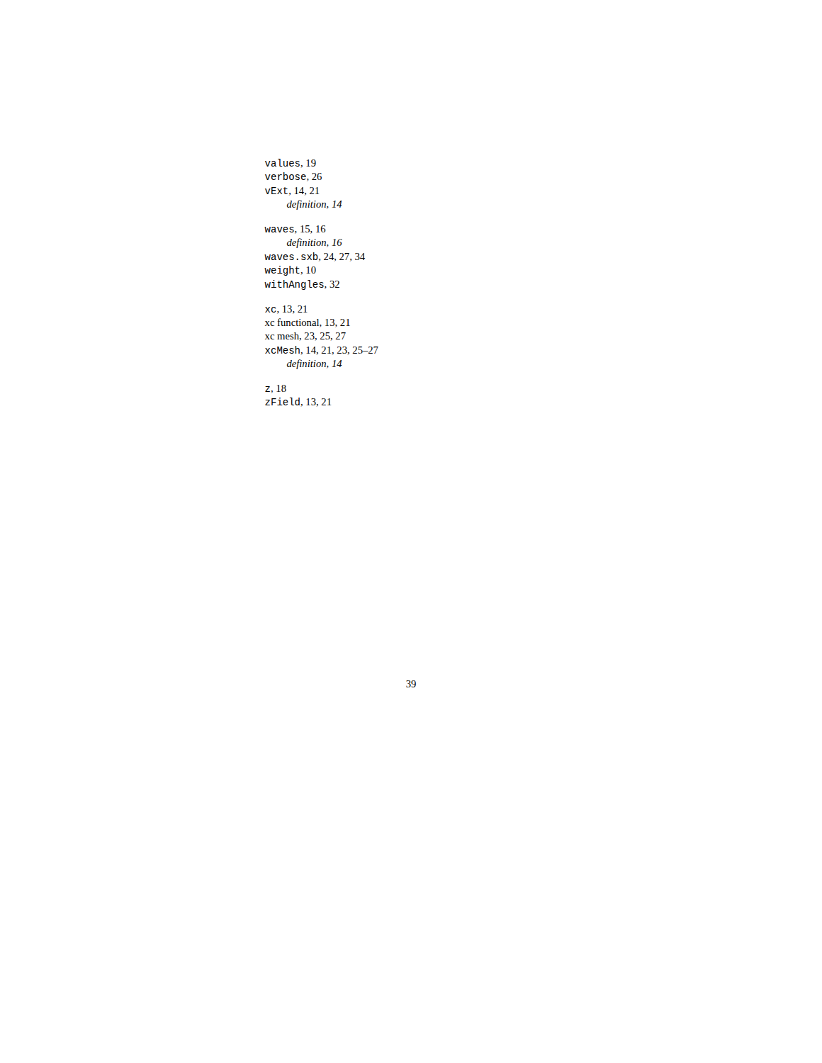values, 19
verbose, 26
vExt, 14, 21
definition, 14
waves, 15, 16
definition, 16
waves.sxb, 24, 27, 34
weight, 10
withAngles, 32
xc, 13, 21
xc functional, 13, 21
xc mesh, 23, 25, 27
xcMesh, 14, 21, 23, 25–27
definition, 14
z, 18
zField, 13, 21
39